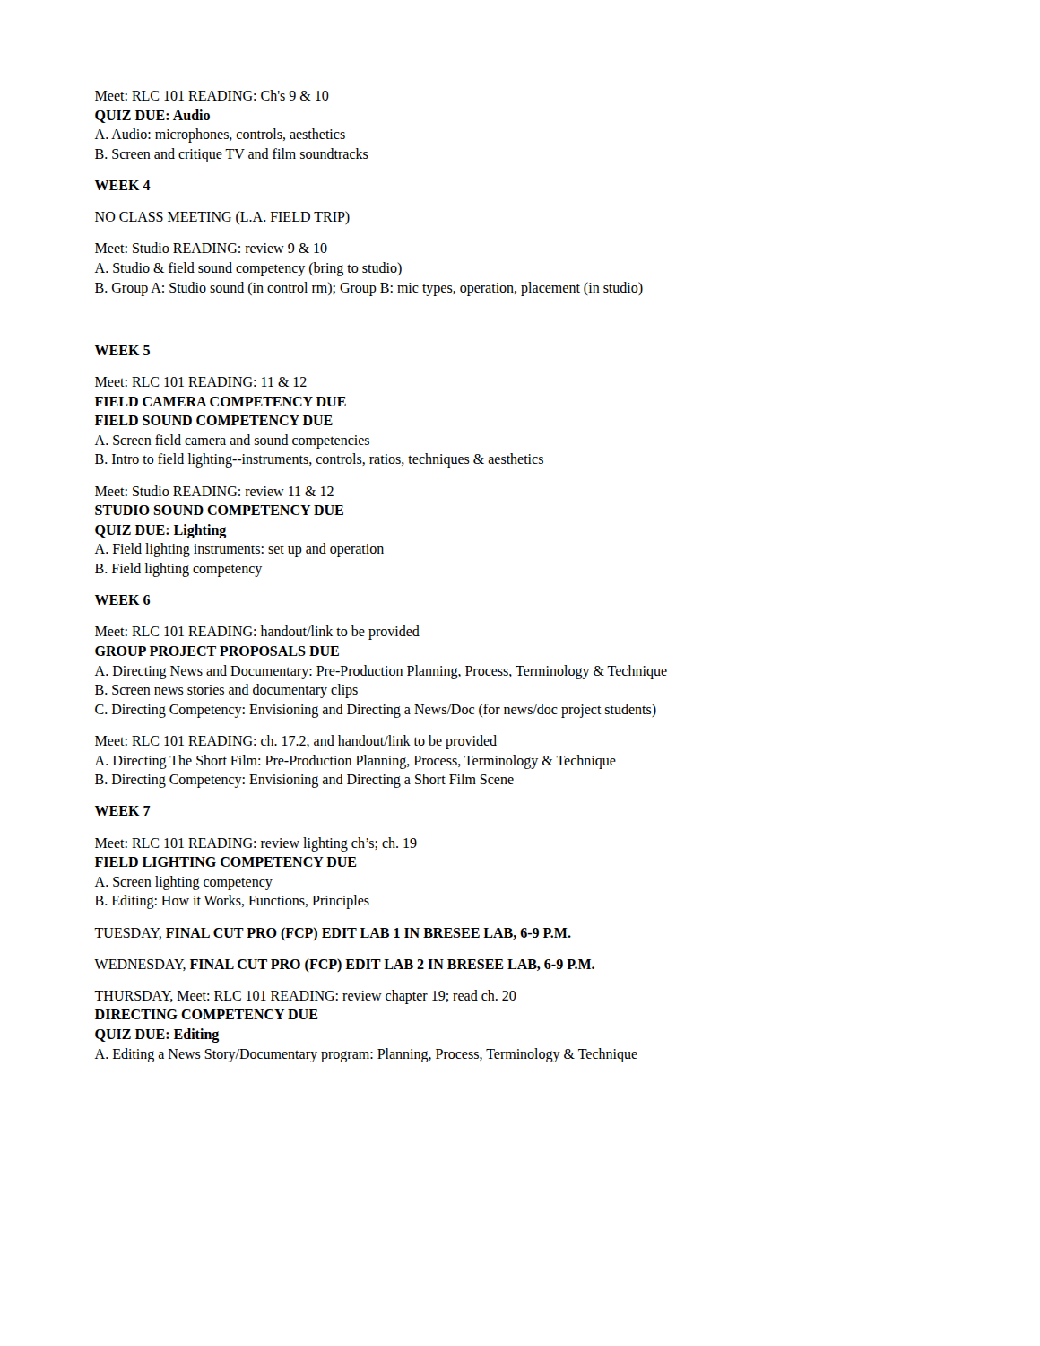Meet: RLC 101 READING: Ch's 9 & 10
QUIZ DUE: Audio
A. Audio: microphones, controls, aesthetics
B. Screen and critique TV and film soundtracks
WEEK 4
NO CLASS MEETING (L.A. FIELD TRIP)
Meet: Studio READING: review 9 & 10
A. Studio & field sound competency (bring to studio)
B. Group A: Studio sound (in control rm); Group B: mic types, operation, placement (in studio)
WEEK 5
Meet: RLC 101 READING: 11 & 12
FIELD CAMERA COMPETENCY DUE
FIELD SOUND COMPETENCY DUE
A. Screen field camera and sound competencies
B. Intro to field lighting--instruments, controls, ratios, techniques & aesthetics
Meet: Studio READING: review 11 & 12
STUDIO SOUND COMPETENCY DUE
QUIZ DUE: Lighting
A. Field lighting instruments: set up and operation
B. Field lighting competency
WEEK 6
Meet: RLC 101 READING: handout/link to be provided
GROUP PROJECT PROPOSALS DUE
A. Directing News and Documentary: Pre-Production Planning, Process, Terminology & Technique
B. Screen news stories and documentary clips
C. Directing Competency: Envisioning and Directing a News/Doc (for news/doc project students)
Meet: RLC 101 READING: ch. 17.2, and handout/link to be provided
A. Directing The Short Film: Pre-Production Planning, Process, Terminology & Technique
B. Directing Competency: Envisioning and Directing a Short Film Scene
WEEK 7
Meet: RLC 101 READING: review lighting ch’s; ch. 19
FIELD LIGHTING COMPETENCY DUE
A. Screen lighting competency
B. Editing: How it Works, Functions, Principles
TUESDAY, FINAL CUT PRO (FCP) EDIT LAB 1 IN BRESEE LAB, 6-9 P.M.
WEDNESDAY, FINAL CUT PRO (FCP) EDIT LAB 2 IN BRESEE LAB, 6-9 P.M.
THURSDAY, Meet: RLC 101 READING: review chapter 19; read ch. 20
DIRECTING COMPETENCY DUE
QUIZ DUE: Editing
A. Editing a News Story/Documentary program: Planning, Process, Terminology & Technique